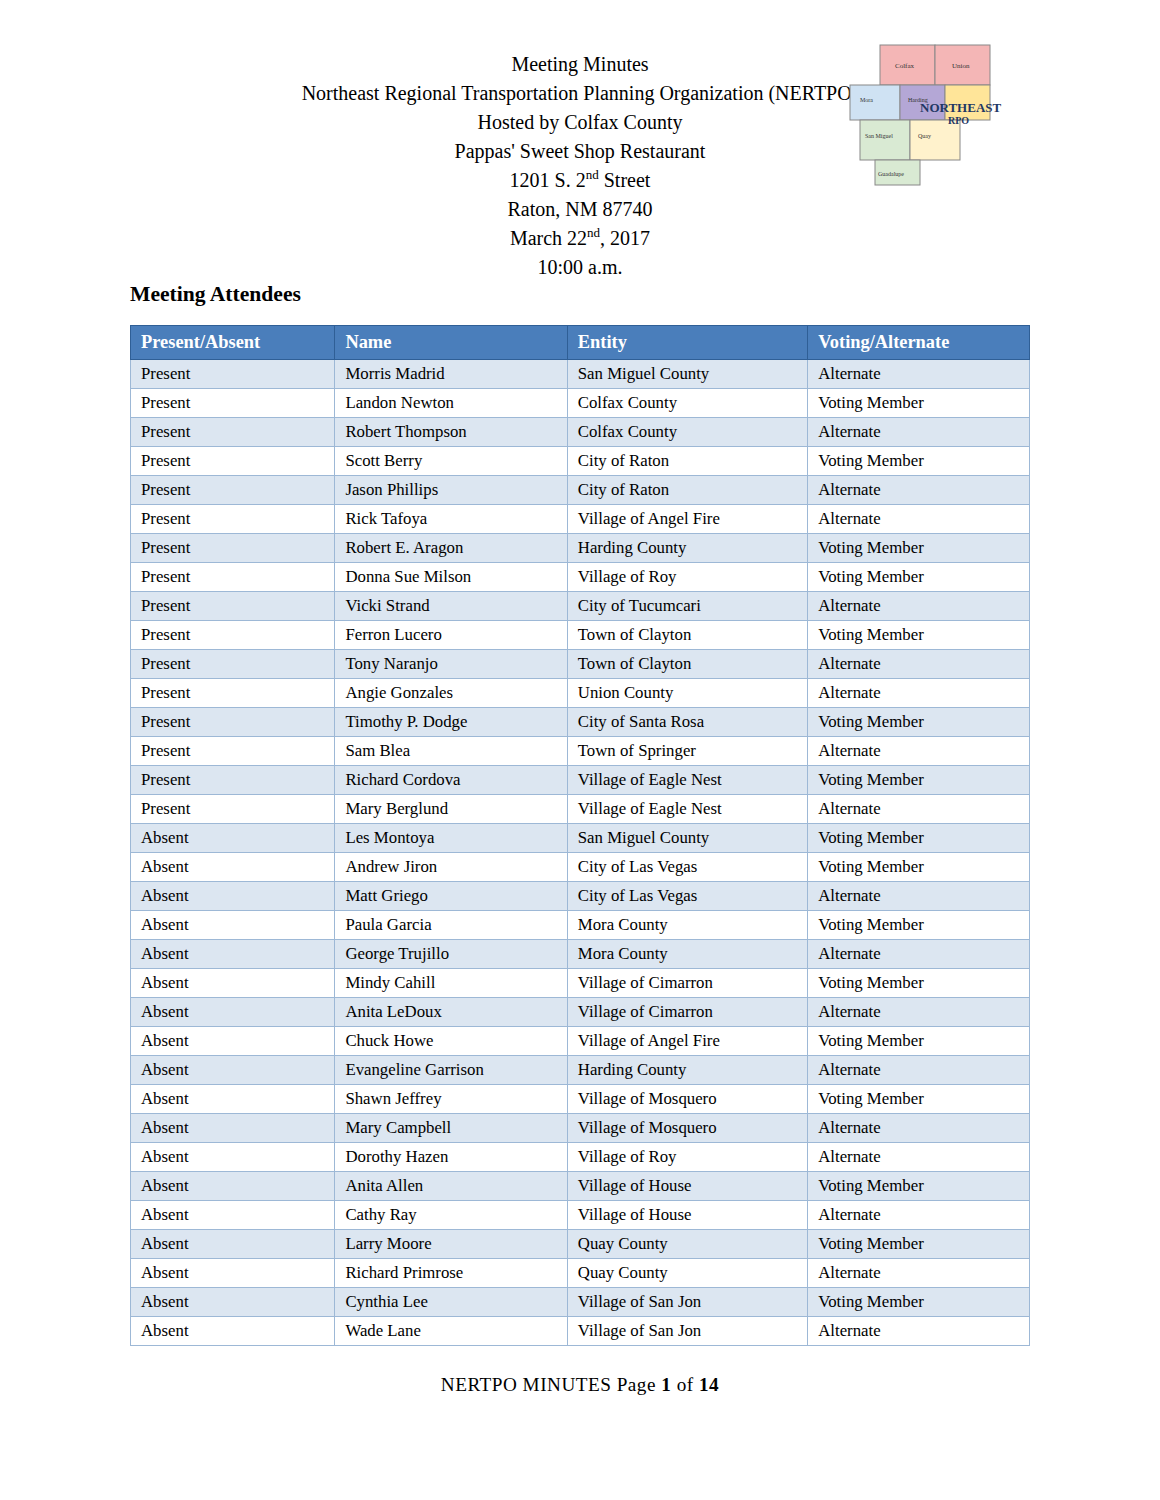Meeting Minutes
Northeast Regional Transportation Planning Organization (NERTPO)
Hosted by Colfax County
Pappas' Sweet Shop Restaurant
1201 S. 2nd Street
Raton, NM 87740
March 22nd, 2017
10:00 a.m.
Meeting Attendees
| Present/Absent | Name | Entity | Voting/Alternate |
| --- | --- | --- | --- |
| Present | Morris Madrid | San Miguel County | Alternate |
| Present | Landon Newton | Colfax County | Voting Member |
| Present | Robert Thompson | Colfax County | Alternate |
| Present | Scott Berry | City of Raton | Voting Member |
| Present | Jason Phillips | City of Raton | Alternate |
| Present | Rick Tafoya | Village of Angel Fire | Alternate |
| Present | Robert E. Aragon | Harding County | Voting Member |
| Present | Donna Sue Milson | Village of Roy | Voting Member |
| Present | Vicki Strand | City of Tucumcari | Alternate |
| Present | Ferron Lucero | Town of Clayton | Voting Member |
| Present | Tony Naranjo | Town of Clayton | Alternate |
| Present | Angie Gonzales | Union County | Alternate |
| Present | Timothy P. Dodge | City of Santa Rosa | Voting Member |
| Present | Sam Blea | Town of Springer | Alternate |
| Present | Richard Cordova | Village of Eagle Nest | Voting Member |
| Present | Mary Berglund | Village of Eagle Nest | Alternate |
| Absent | Les Montoya | San Miguel County | Voting Member |
| Absent | Andrew Jiron | City of Las Vegas | Voting Member |
| Absent | Matt Griego | City of Las Vegas | Alternate |
| Absent | Paula Garcia | Mora County | Voting Member |
| Absent | George Trujillo | Mora County | Alternate |
| Absent | Mindy Cahill | Village of Cimarron | Voting Member |
| Absent | Anita LeDoux | Village of Cimarron | Alternate |
| Absent | Chuck Howe | Village of Angel Fire | Voting Member |
| Absent | Evangeline Garrison | Harding County | Alternate |
| Absent | Shawn Jeffrey | Village of Mosquero | Voting Member |
| Absent | Mary Campbell | Village of Mosquero | Alternate |
| Absent | Dorothy Hazen | Village of Roy | Alternate |
| Absent | Anita Allen | Village of House | Voting Member |
| Absent | Cathy Ray | Village of House | Alternate |
| Absent | Larry Moore | Quay County | Voting Member |
| Absent | Richard Primrose | Quay County | Alternate |
| Absent | Cynthia Lee | Village of San Jon | Voting Member |
| Absent | Wade Lane | Village of San Jon | Alternate |
NERTPO MINUTES Page 1 of 14